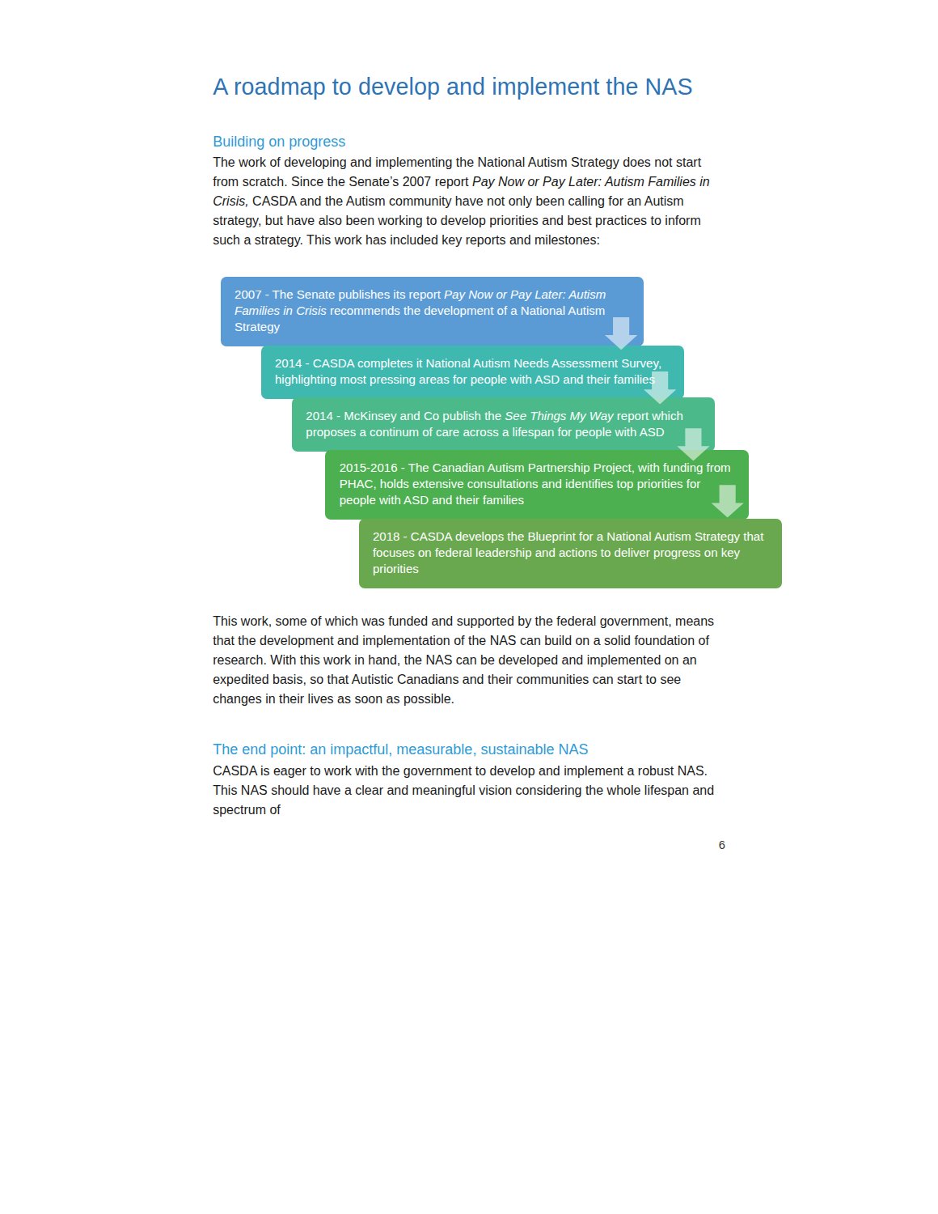A roadmap to develop and implement the NAS
Building on progress
The work of developing and implementing the National Autism Strategy does not start from scratch. Since the Senate’s 2007 report Pay Now or Pay Later: Autism Families in Crisis, CASDA and the Autism community have not only been calling for an Autism strategy, but have also been working to develop priorities and best practices to inform such a strategy. This work has included key reports and milestones:
2007 - The Senate publishes its report Pay Now or Pay Later: Autism Families in Crisis recommends the development of a National Autism Strategy
2014 - CASDA completes it National Autism Needs Assessment Survey, highlighting most pressing areas for people with ASD and their families
2014 - McKinsey and Co publish the See Things My Way report which proposes a continum of care across a lifespan for people with ASD
2015-2016 - The Canadian Autism Partnership Project, with funding from PHAC, holds extensive consultations and identifies top priorities for people with ASD and their families
2018 - CASDA develops the Blueprint for a National Autism Strategy that focuses on federal leadership and actions to deliver progress on key priorities
This work, some of which was funded and supported by the federal government, means that the development and implementation of the NAS can build on a solid foundation of research. With this work in hand, the NAS can be developed and implemented on an expedited basis, so that Autistic Canadians and their communities can start to see changes in their lives as soon as possible.
The end point: an impactful, measurable, sustainable NAS
CASDA is eager to work with the government to develop and implement a robust NAS. This NAS should have a clear and meaningful vision considering the whole lifespan and spectrum of
6